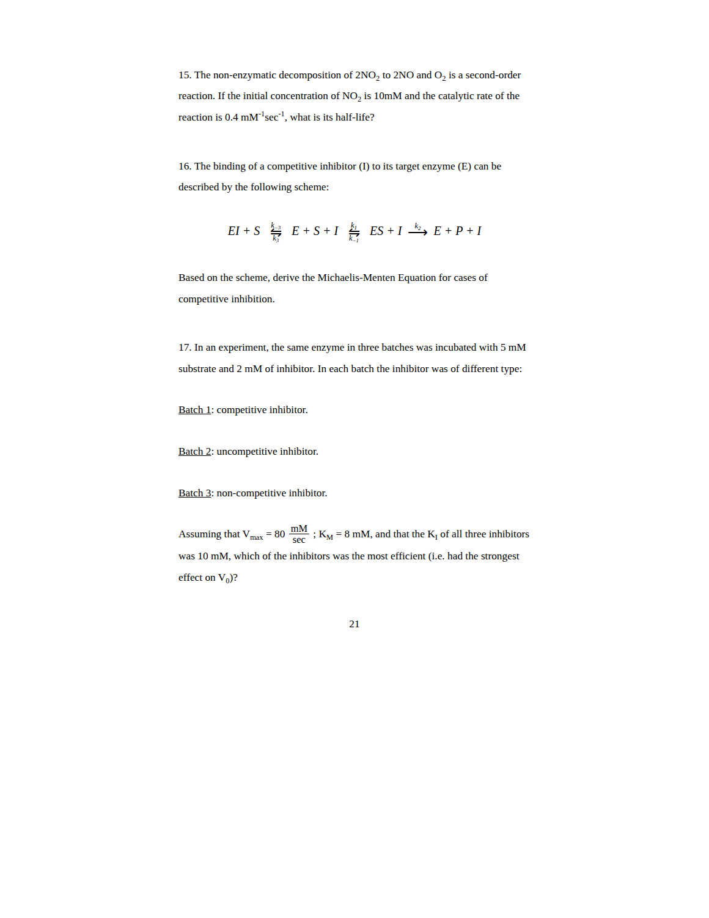15. The non-enzymatic decomposition of 2NO2 to 2NO and O2 is a second-order reaction. If the initial concentration of NO2 is 10mM and the catalytic rate of the reaction is 0.4 mM-1sec-1, what is its half-life?
16. The binding of a competitive inhibitor (I) to its target enzyme (E) can be described by the following scheme:
EI + Sk−3⇋k3 E + S + Ik1⇋k−1 ES + Ik2⟶E + P + I
Based on the scheme, derive the Michaelis-Menten Equation for cases of competitive inhibition.
17. In an experiment, the same enzyme in three batches was incubated with 5 mM substrate and 2 mM of inhibitor. In each batch the inhibitor was of different type:
Batch 1: competitive inhibitor.
Batch 2: uncompetitive inhibitor.
Batch 3: non-competitive inhibitor.
Assuming that Vmax = 80 mM sec ; KM = 8 mM, and that the KI of all three inhibitors was 10 mM, which of the inhibitors was the most efficient (i.e. had the strongest effect on V0)?
21